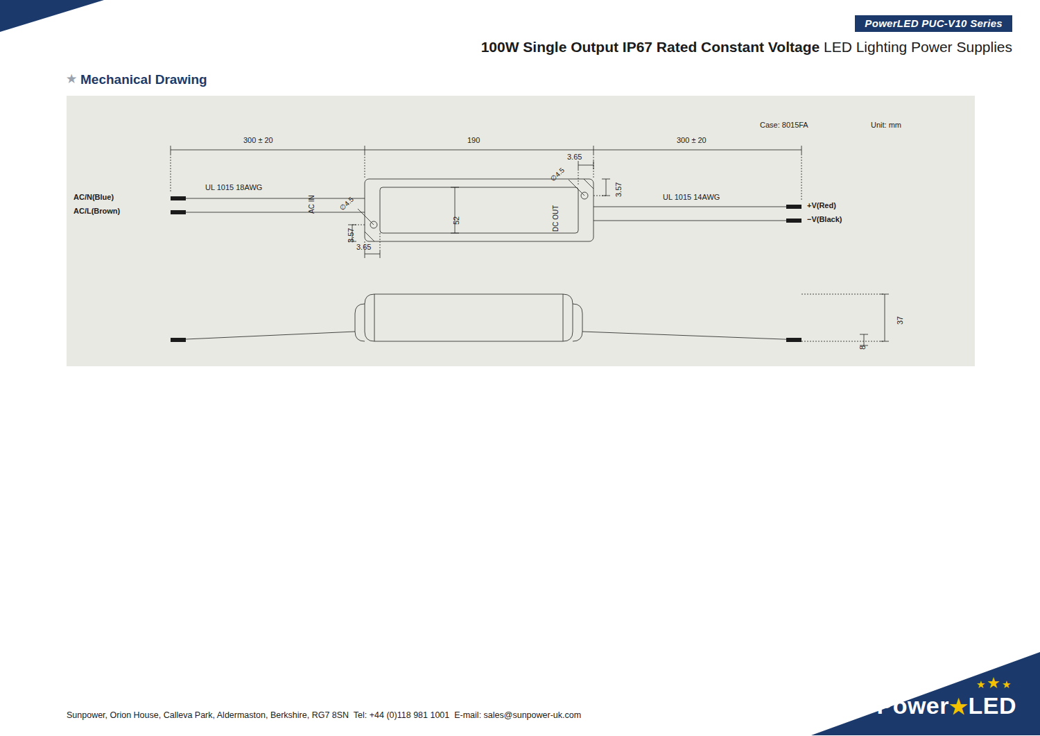PowerLED PUC-V10 Series
100W Single Output IP67 Rated Constant Voltage LED Lighting Power Supplies
★Mechanical Drawing
Case: 8015FA
Unit: mm
300 ± 20
190
300 ± 20
3.65
3.65
AC/N(Blue)
AC/L(Brown)
UL 1015 18AWG
UL 1015 14AWG
+V(Red)
−V(Black)
3.57
3.57
52
AC IN
DC OUT
∅4.5
∅4.5
37
8
Sunpower, Orion House, Calleva Park, Aldermaston, Berkshire, RG7 8SN Tel: +44 (0)118 981 1001 E-mail: sales@sunpower-uk.com
★★★
Power★LED